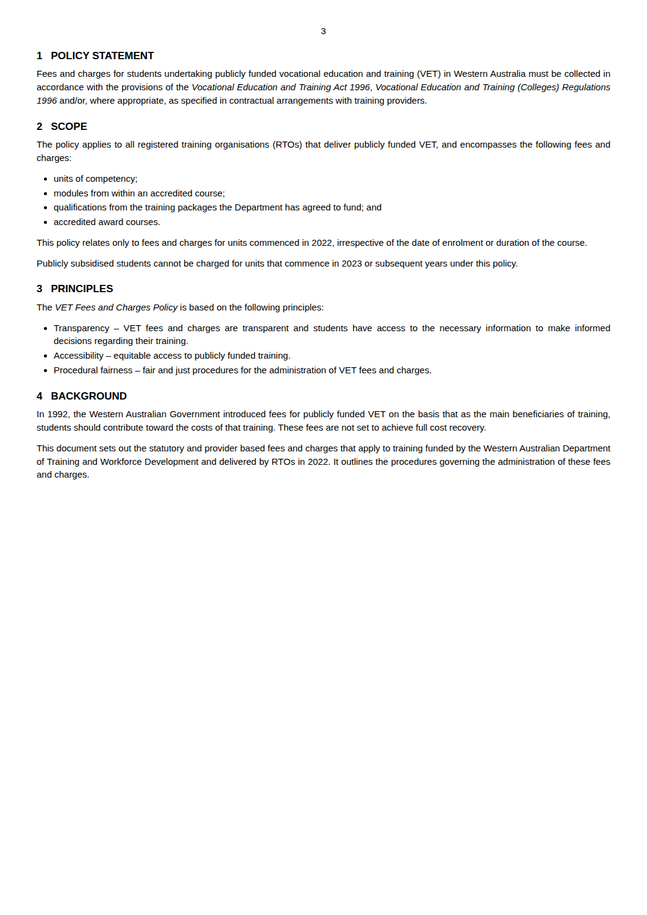3
1 POLICY STATEMENT
Fees and charges for students undertaking publicly funded vocational education and training (VET) in Western Australia must be collected in accordance with the provisions of the Vocational Education and Training Act 1996, Vocational Education and Training (Colleges) Regulations 1996 and/or, where appropriate, as specified in contractual arrangements with training providers.
2 SCOPE
The policy applies to all registered training organisations (RTOs) that deliver publicly funded VET, and encompasses the following fees and charges:
units of competency;
modules from within an accredited course;
qualifications from the training packages the Department has agreed to fund; and
accredited award courses.
This policy relates only to fees and charges for units commenced in 2022, irrespective of the date of enrolment or duration of the course.
Publicly subsidised students cannot be charged for units that commence in 2023 or subsequent years under this policy.
3 PRINCIPLES
The VET Fees and Charges Policy is based on the following principles:
Transparency – VET fees and charges are transparent and students have access to the necessary information to make informed decisions regarding their training.
Accessibility – equitable access to publicly funded training.
Procedural fairness – fair and just procedures for the administration of VET fees and charges.
4 BACKGROUND
In 1992, the Western Australian Government introduced fees for publicly funded VET on the basis that as the main beneficiaries of training, students should contribute toward the costs of that training. These fees are not set to achieve full cost recovery.
This document sets out the statutory and provider based fees and charges that apply to training funded by the Western Australian Department of Training and Workforce Development and delivered by RTOs in 2022. It outlines the procedures governing the administration of these fees and charges.